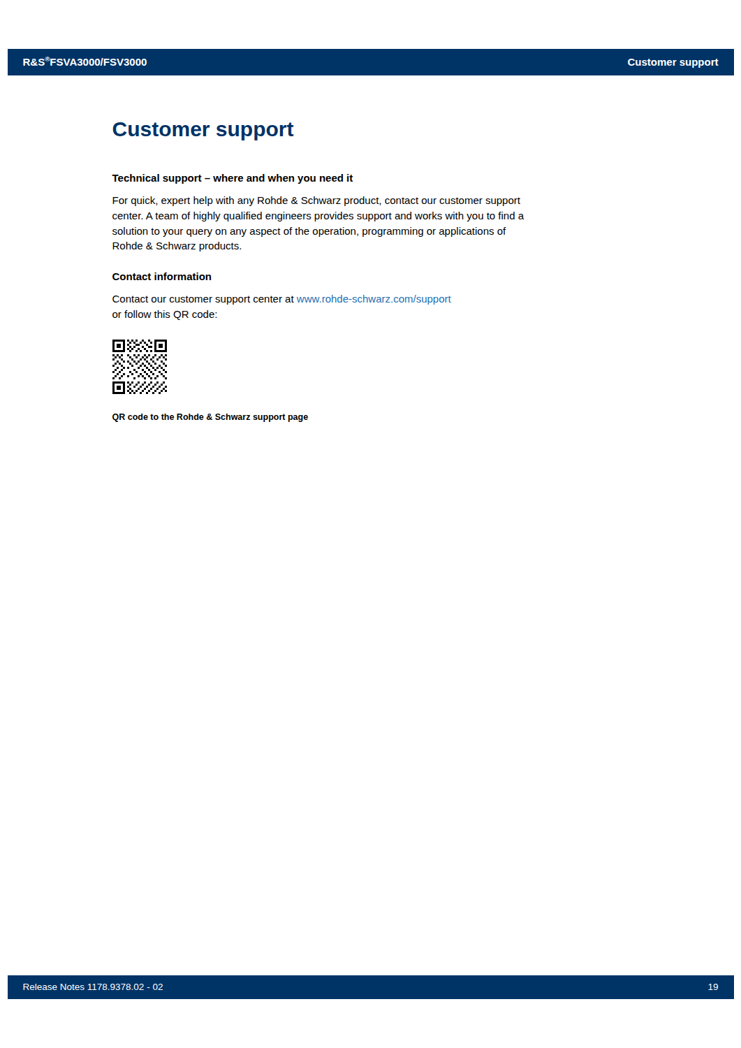R&S®FSVA3000/FSV3000
Customer support
4 Customer support
Technical support – where and when you need it
For quick, expert help with any Rohde & Schwarz product, contact our customer support center. A team of highly qualified engineers provides support and works with you to find a solution to your query on any aspect of the operation, programming or applications of Rohde & Schwarz products.
Contact information
Contact our customer support center at www.rohde-schwarz.com/support
or follow this QR code:
QR code to the Rohde & Schwarz support page
Release Notes 1178.9378.02 - 02
19